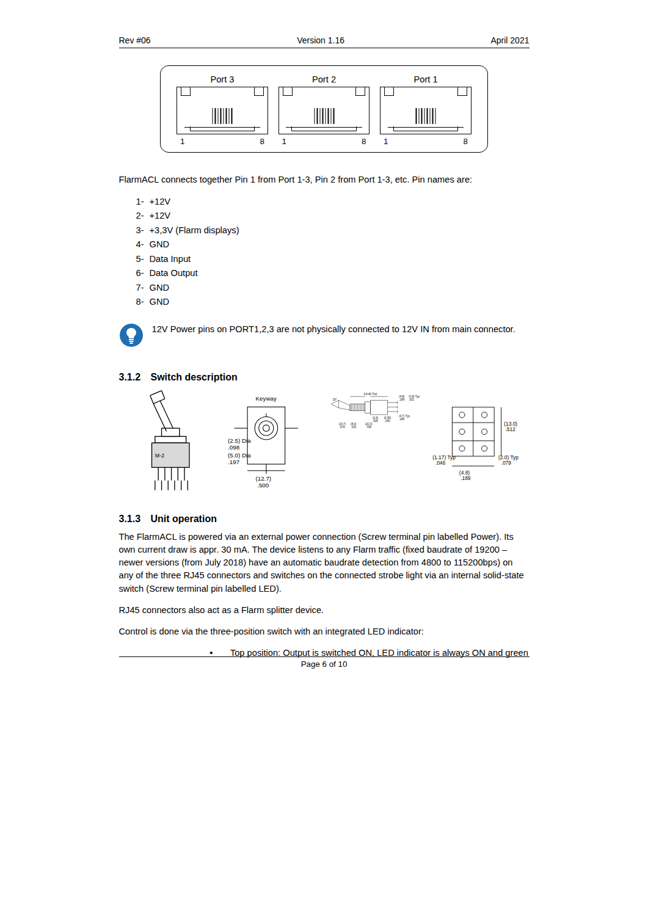Rev #06
Version 1.16
April 2021
Port 3 Port 2 Port 1
18
18
18
FlarmACL connects together Pin 1 from Port 1-3, Pin 2 from Port 1-3, etc. Pin names are:
1-+12V
2-+12V
3-+3,3V (Flarm displays)
4-GND
5-Data Input
6-Data Output
7-GND
8-GND
12V Power pins on PORT1,2,3 are not physically connected to 12V IN from main connector.
3.1.2 Switch description
M-2
Keyway (2.5) Dia .098 (5.0) Dia .197 (12.7) .500
1/4-40 Thd (4.8) .189 (0.8) Typ .031 (4.7) Typ .185 20° (14.7) .579 (8.0) .315 (20.3) .799 (0.9) .035 (6.35) .250
(1.17) Typ .046 (4.8) .189 (2.0) Typ .079 (13.0) .512
3.1.3 Unit operation
The FlarmACL is powered via an external power connection (Screw terminal pin labelled Power). Its own current draw is appr. 30 mA. The device listens to any Flarm traffic (fixed baudrate of 19200 – newer versions (from July 2018) have an automatic baudrate detection from 4800 to 115200bps) on any of the three RJ45 connectors and switches on the connected strobe light via an internal solid-state switch (Screw terminal pin labelled LED).
RJ45 connectors also act as a Flarm splitter device.
Control is done via the three-position switch with an integrated LED indicator:
Top position: Output is switched ON, LED indicator is always ON and green
Page 6 of 10